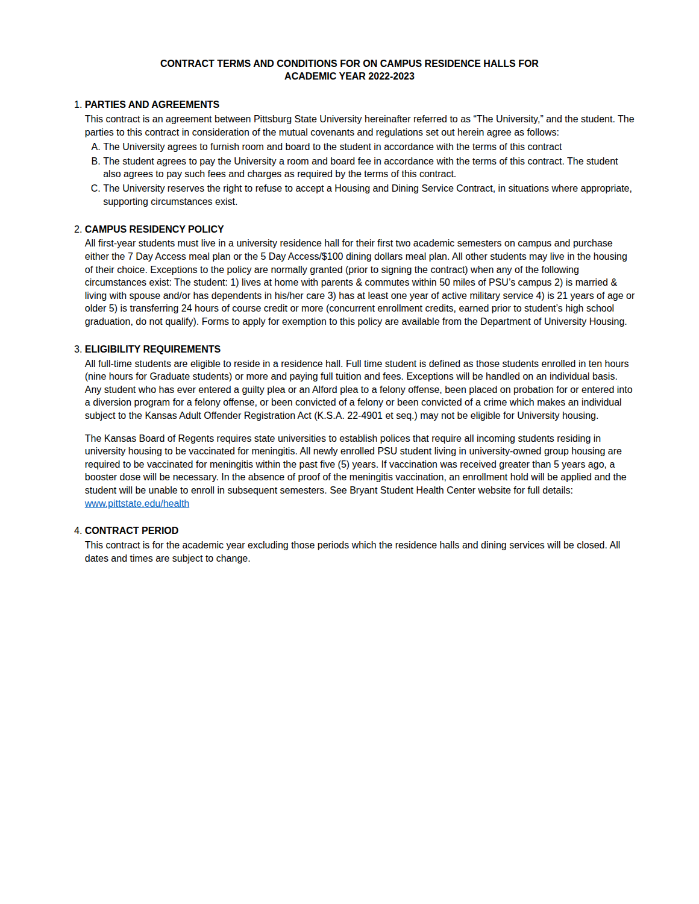Contract Terms and Conditions for On Campus Residence Halls for
Academic Year 2022-2023
Parties and Agreements
This contract is an agreement between Pittsburg State University hereinafter referred to as “The University,” and the student. The parties to this contract in consideration of the mutual covenants and regulations set out herein agree as follows:
The University agrees to furnish room and board to the student in accordance with the terms of this contract
The student agrees to pay the University a room and board fee in accordance with the terms of this contract. The student also agrees to pay such fees and charges as required by the terms of this contract.
The University reserves the right to refuse to accept a Housing and Dining Service Contract, in situations where appropriate, supporting circumstances exist.
Campus Residency Policy
All first-year students must live in a university residence hall for their first two academic semesters on campus and purchase either the 7 Day Access meal plan or the 5 Day Access/$100 dining dollars meal plan. All other students may live in the housing of their choice. Exceptions to the policy are normally granted (prior to signing the contract) when any of the following circumstances exist: The student: 1) lives at home with parents & commutes within 50 miles of PSU’s campus 2) is married & living with spouse and/or has dependents in his/her care 3) has at least one year of active military service 4) is 21 years of age or older 5) is transferring 24 hours of course credit or more (concurrent enrollment credits, earned prior to student’s high school graduation, do not qualify). Forms to apply for exemption to this policy are available from the Department of University Housing.
Eligibility Requirements
All full-time students are eligible to reside in a residence hall. Full time student is defined as those students enrolled in ten hours (nine hours for Graduate students) or more and paying full tuition and fees. Exceptions will be handled on an individual basis. Any student who has ever entered a guilty plea or an Alford plea to a felony offense, been placed on probation for or entered into a diversion program for a felony offense, or been convicted of a felony or been convicted of a crime which makes an individual subject to the Kansas Adult Offender Registration Act (K.S.A. 22-4901 et seq.) may not be eligible for University housing.
The Kansas Board of Regents requires state universities to establish polices that require all incoming students residing in university housing to be vaccinated for meningitis. All newly enrolled PSU student living in university-owned group housing are required to be vaccinated for meningitis within the past five (5) years. If vaccination was received greater than 5 years ago, a booster dose will be necessary. In the absence of proof of the meningitis vaccination, an enrollment hold will be applied and the student will be unable to enroll in subsequent semesters. See Bryant Student Health Center website for full details: www.pittstate.edu/health
Contract Period
This contract is for the academic year excluding those periods which the residence halls and dining services will be closed. All dates and times are subject to change.